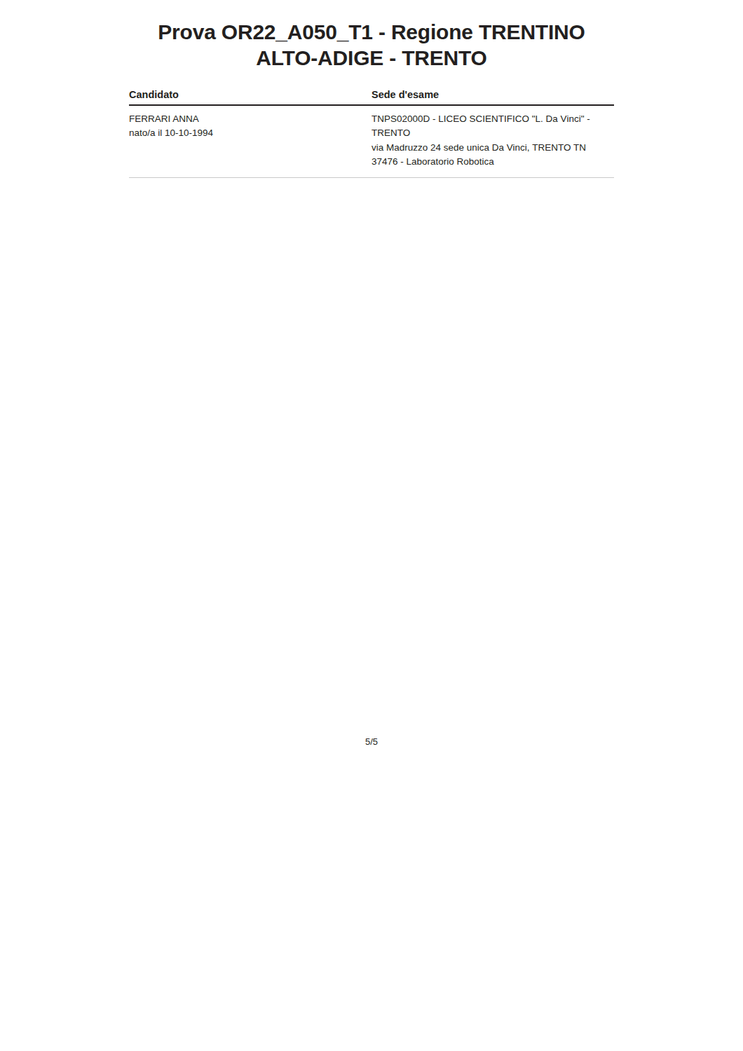Prova OR22_A050_T1 - Regione TRENTINO ALTO-ADIGE - TRENTO
| Candidato | Sede d'esame |
| --- | --- |
| FERRARI ANNA nato/a il 10-10-1994 | TNPS02000D - LICEO SCIENTIFICO "L. Da Vinci" - TRENTO via Madruzzo 24 sede unica Da Vinci, TRENTO TN 37476 - Laboratorio Robotica |
5/5